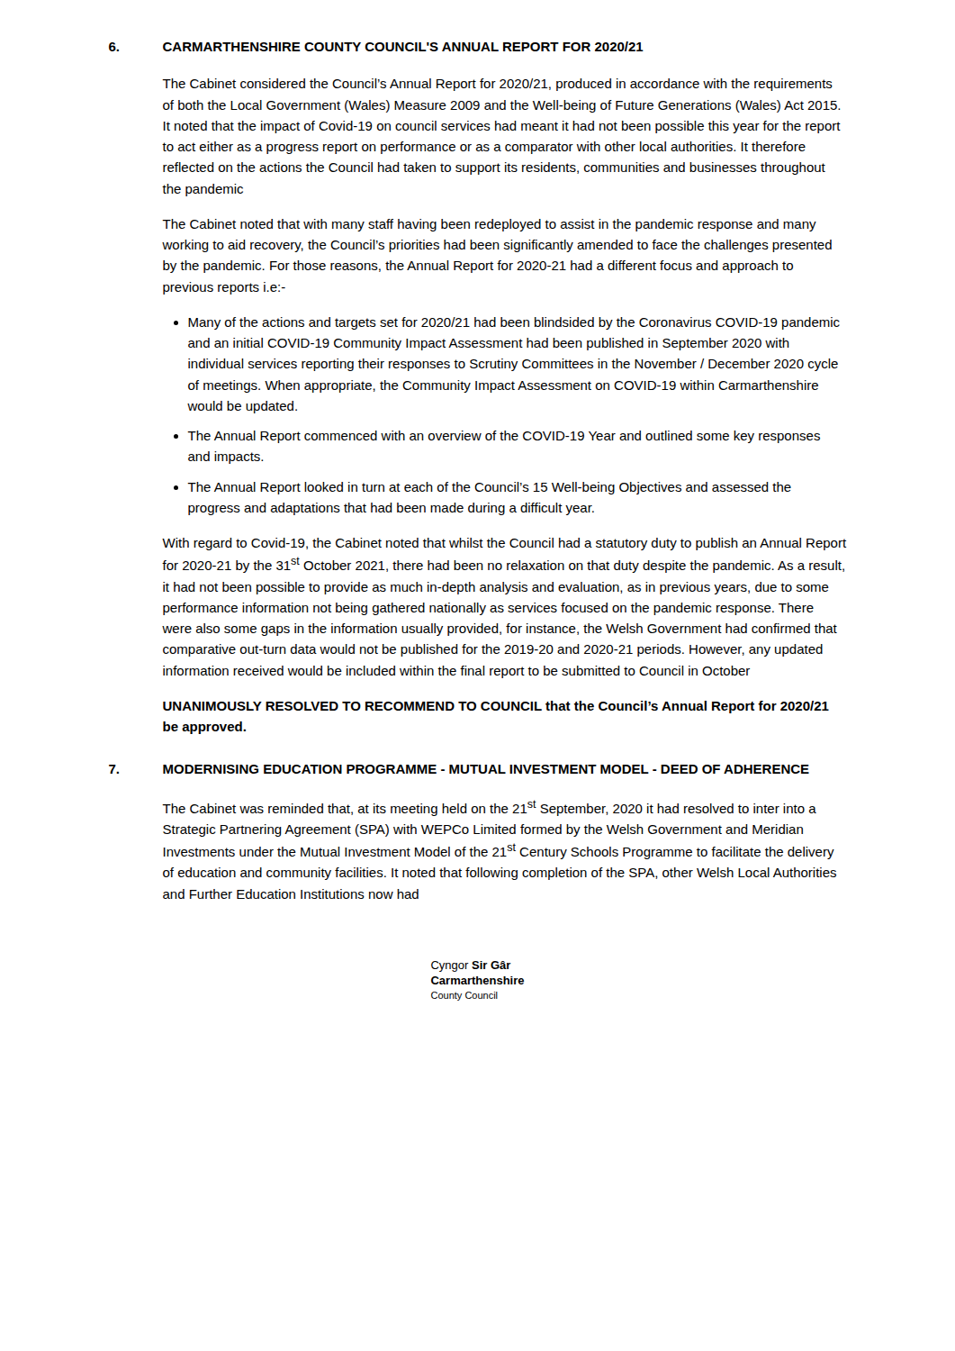6.
Carmarthenshire County Council's Annual Report for 2020/21
The Cabinet considered the Council’s Annual Report for 2020/21, produced in accordance with the requirements of both the Local Government (Wales) Measure 2009 and the Well-being of Future Generations (Wales) Act 2015. It noted that the impact of Covid-19 on council services had meant it had not been possible this year for the report to act either as a progress report on performance or as a comparator with other local authorities. It therefore reflected on the actions the Council had taken to support its residents, communities and businesses throughout the pandemic
The Cabinet noted that with many staff having been redeployed to assist in the pandemic response and many working to aid recovery, the Council’s priorities had been significantly amended to face the challenges presented by the pandemic. For those reasons, the Annual Report for 2020-21 had a different focus and approach to previous reports i.e:-
Many of the actions and targets set for 2020/21 had been blindsided by the Coronavirus COVID-19 pandemic and an initial COVID-19 Community Impact Assessment had been published in September 2020 with individual services reporting their responses to Scrutiny Committees in the November / December 2020 cycle of meetings. When appropriate, the Community Impact Assessment on COVID-19 within Carmarthenshire would be updated.
The Annual Report commenced with an overview of the COVID-19 Year and outlined some key responses and impacts.
The Annual Report looked in turn at each of the Council’s 15 Well-being Objectives and assessed the progress and adaptations that had been made during a difficult year.
With regard to Covid-19, the Cabinet noted that whilst the Council had a statutory duty to publish an Annual Report for 2020-21 by the 31st October 2021, there had been no relaxation on that duty despite the pandemic. As a result, it had not been possible to provide as much in-depth analysis and evaluation, as in previous years, due to some performance information not being gathered nationally as services focused on the pandemic response. There were also some gaps in the information usually provided, for instance, the Welsh Government had confirmed that comparative out-turn data would not be published for the 2019-20 and 2020-21 periods. However, any updated information received would be included within the final report to be submitted to Council in October
UNANIMOUSLY RESOLVED TO RECOMMEND TO COUNCIL that the Council’s Annual Report for 2020/21 be approved.
7.
Modernising Education Programme - Mutual Investment Model - Deed of Adherence
The Cabinet was reminded that, at its meeting held on the 21st September, 2020 it had resolved to inter into a Strategic Partnering Agreement (SPA) with WEPCo Limited formed by the Welsh Government and Meridian Investments under the Mutual Investment Model of the 21st Century Schools Programme to facilitate the delivery of education and community facilities. It noted that following completion of the SPA, other Welsh Local Authorities and Further Education Institutions now had
Cyngor Sir Gâr
Carmarthenshire
County Council